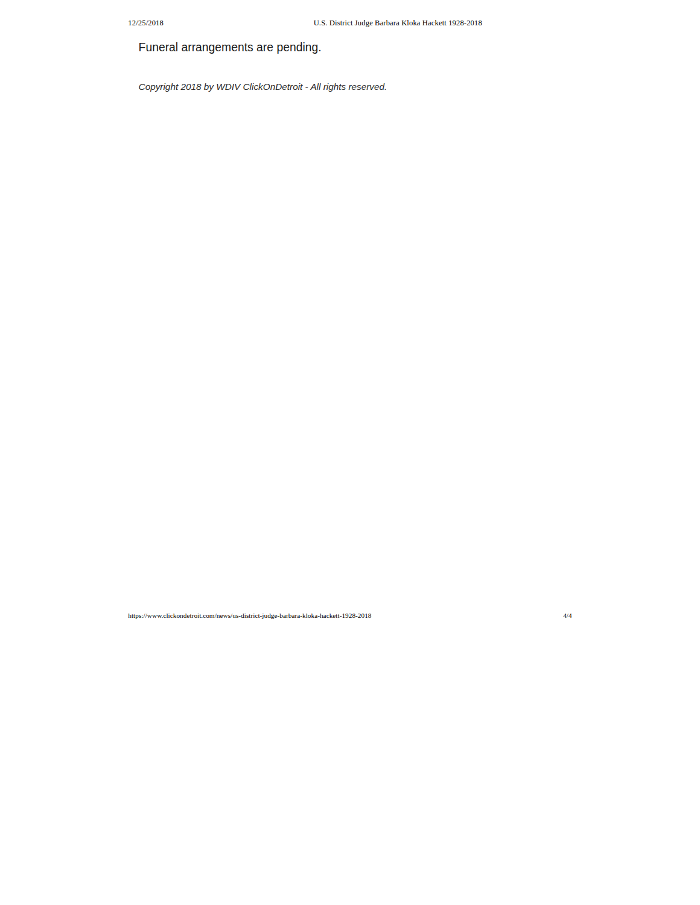12/25/2018 U.S. District Judge Barbara Kloka Hackett 1928-2018
Funeral arrangements are pending.
Copyright 2018 by WDIV ClickOnDetroit - All rights reserved.
https://www.clickondetroit.com/news/us-district-judge-barbara-kloka-hackett-1928-2018 4/4